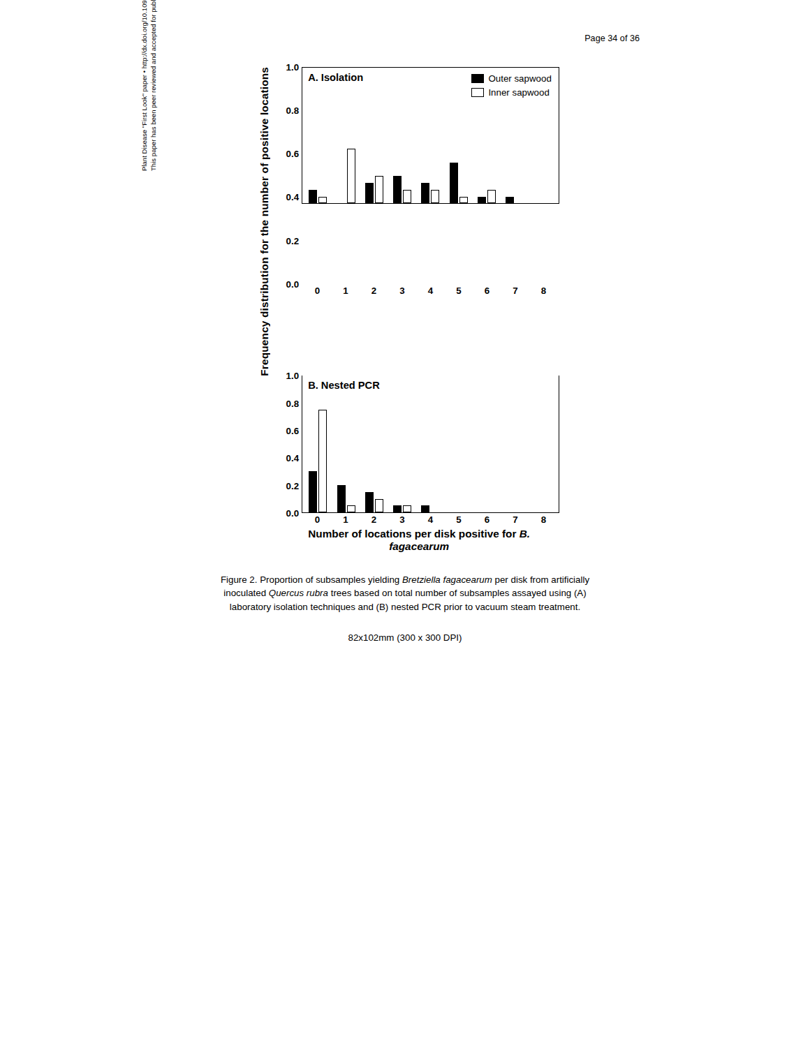Page 34 of 36
Plant Disease "First Look" paper • http://dx.doi.org/10.1094/PDIS-07-18-1252-RE • posted 08/04/2018 This paper has been peer reviewed and accepted for publication but has not yet been copyedited or proofread. The final published version may differ.
Frequency distribution for the number of positive locations
1.0
0.8
0.6
0.4
0.2
0.0
A. Isolation
Outer sapwood
Inner sapwood
0
1
2
3
4
5
6
7
8
1.0
0.8
0.6
0.4
0.2
0.0
B. Nested PCR
0
1
2
3
4
5
6
7
8
Number of locations per disk positive for B. fagacearum
Figure 2. Proportion of subsamples yielding Bretziella fagacearum per disk from artificially inoculated Quercus rubra trees based on total number of subsamples assayed using (A) laboratory isolation techniques and (B) nested PCR prior to vacuum steam treatment.
82x102mm (300 x 300 DPI)